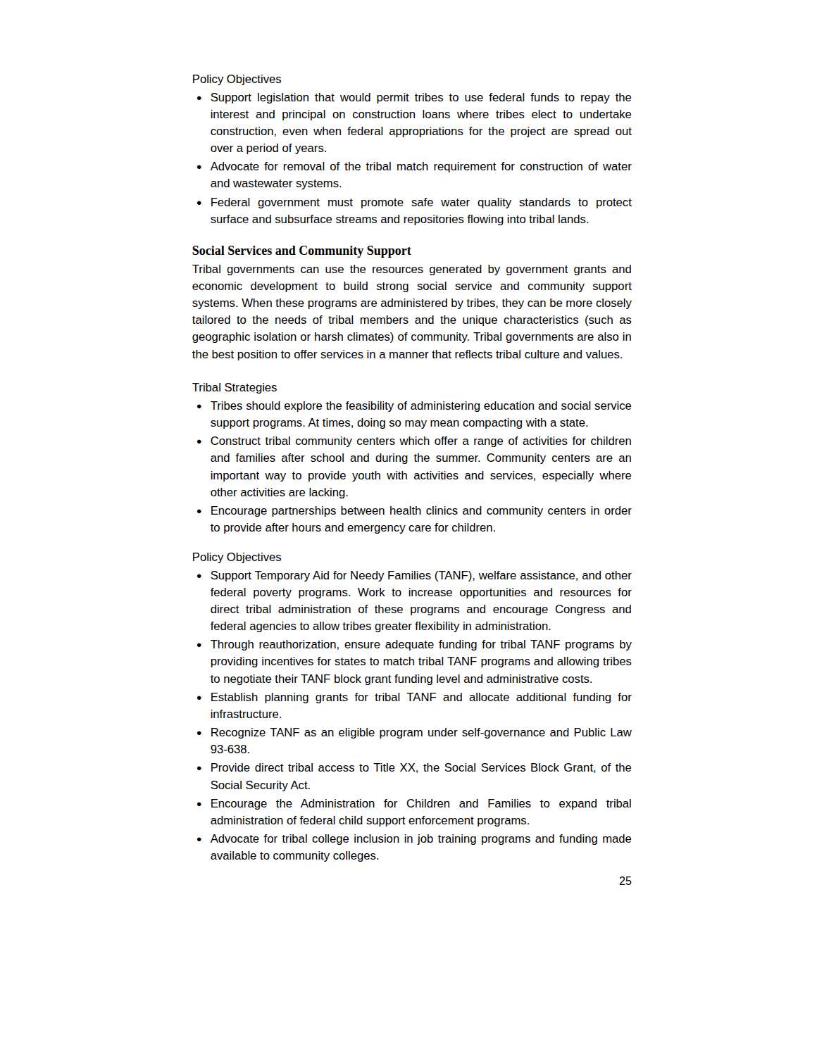Policy Objectives
Support legislation that would permit tribes to use federal funds to repay the interest and principal on construction loans where tribes elect to undertake construction, even when federal appropriations for the project are spread out over a period of years.
Advocate for removal of the tribal match requirement for construction of water and wastewater systems.
Federal government must promote safe water quality standards to protect surface and subsurface streams and repositories flowing into tribal lands.
Social Services and Community Support
Tribal governments can use the resources generated by government grants and economic development to build strong social service and community support systems. When these programs are administered by tribes, they can be more closely tailored to the needs of tribal members and the unique characteristics (such as geographic isolation or harsh climates) of community. Tribal governments are also in the best position to offer services in a manner that reflects tribal culture and values.
Tribal Strategies
Tribes should explore the feasibility of administering education and social service support programs. At times, doing so may mean compacting with a state.
Construct tribal community centers which offer a range of activities for children and families after school and during the summer. Community centers are an important way to provide youth with activities and services, especially where other activities are lacking.
Encourage partnerships between health clinics and community centers in order to provide after hours and emergency care for children.
Policy Objectives
Support Temporary Aid for Needy Families (TANF), welfare assistance, and other federal poverty programs. Work to increase opportunities and resources for direct tribal administration of these programs and encourage Congress and federal agencies to allow tribes greater flexibility in administration.
Through reauthorization, ensure adequate funding for tribal TANF programs by providing incentives for states to match tribal TANF programs and allowing tribes to negotiate their TANF block grant funding level and administrative costs.
Establish planning grants for tribal TANF and allocate additional funding for infrastructure.
Recognize TANF as an eligible program under self-governance and Public Law 93-638.
Provide direct tribal access to Title XX, the Social Services Block Grant, of the Social Security Act.
Encourage the Administration for Children and Families to expand tribal administration of federal child support enforcement programs.
Advocate for tribal college inclusion in job training programs and funding made available to community colleges.
25